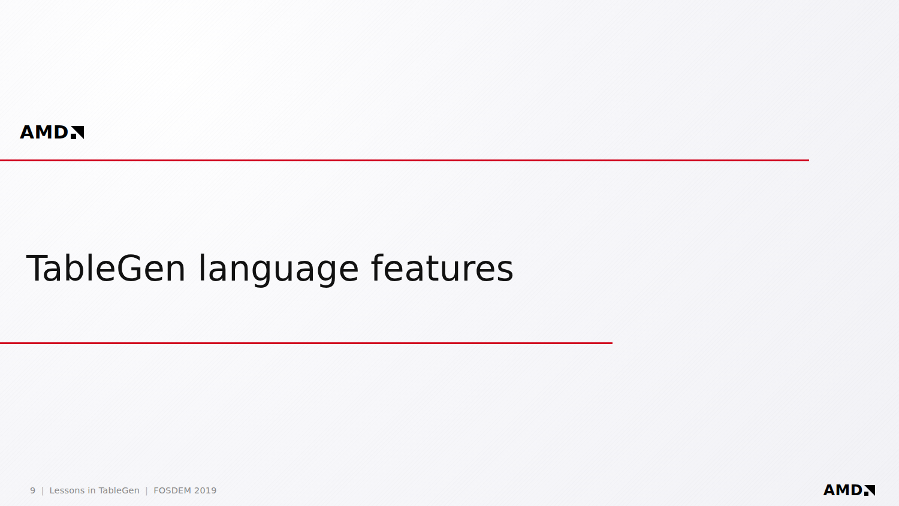AMD
TableGen language features
9|Lessons in TableGen|FOSDEM 2019
AMD